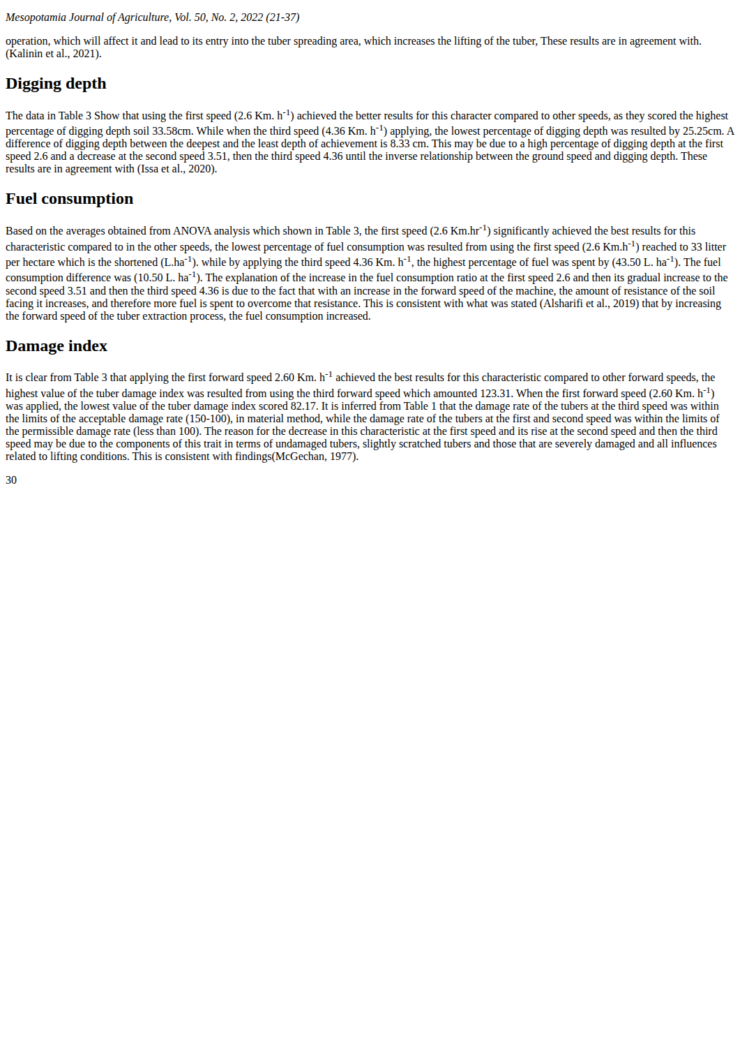Mesopotamia Journal of Agriculture, Vol. 50, No. 2, 2022 (21-37)
operation, which will affect it and lead to its entry into the tuber spreading area, which increases the lifting of the tuber, These results are in agreement with.(Kalinin et al., 2021).
Digging depth
The data in Table 3 Show that using the first speed (2.6 Km. h-1) achieved the better results for this character compared to other speeds, as they scored the highest percentage of digging depth soil 33.58cm. While when the third speed (4.36 Km. h-1) applying, the lowest percentage of digging depth was resulted by 25.25cm. A difference of digging depth between the deepest and the least depth of achievement is 8.33 cm. This may be due to a high percentage of digging depth at the first speed 2.6 and a decrease at the second speed 3.51, then the third speed 4.36 until the inverse relationship between the ground speed and digging depth. These results are in agreement with (Issa et al., 2020).
Fuel consumption
Based on the averages obtained from ANOVA analysis which shown in Table 3, the first speed (2.6 Km.hr-1) significantly achieved the best results for this characteristic compared to in the other speeds, the lowest percentage of fuel consumption was resulted from using the first speed (2.6 Km.h-1) reached to 33 litter per hectare which is the shortened (L.ha-1). while by applying the third speed 4.36 Km. h-1, the highest percentage of fuel was spent by (43.50 L. ha-1). The fuel consumption difference was (10.50 L. ha-1). The explanation of the increase in the fuel consumption ratio at the first speed 2.6 and then its gradual increase to the second speed 3.51 and then the third speed 4.36 is due to the fact that with an increase in the forward speed of the machine, the amount of resistance of the soil facing it increases, and therefore more fuel is spent to overcome that resistance. This is consistent with what was stated (Alsharifi et al., 2019) that by increasing the forward speed of the tuber extraction process, the fuel consumption increased.
Damage index
It is clear from Table 3 that applying the first forward speed 2.60 Km. h-1 achieved the best results for this characteristic compared to other forward speeds, the highest value of the tuber damage index was resulted from using the third forward speed which amounted 123.31. When the first forward speed (2.60 Km. h-1) was applied, the lowest value of the tuber damage index scored 82.17. It is inferred from Table 1 that the damage rate of the tubers at the third speed was within the limits of the acceptable damage rate (150-100), in material method, while the damage rate of the tubers at the first and second speed was within the limits of the permissible damage rate (less than 100). The reason for the decrease in this characteristic at the first speed and its rise at the second speed and then the third speed may be due to the components of this trait in terms of undamaged tubers, slightly scratched tubers and those that are severely damaged and all influences related to lifting conditions. This is consistent with findings(McGechan, 1977).
30